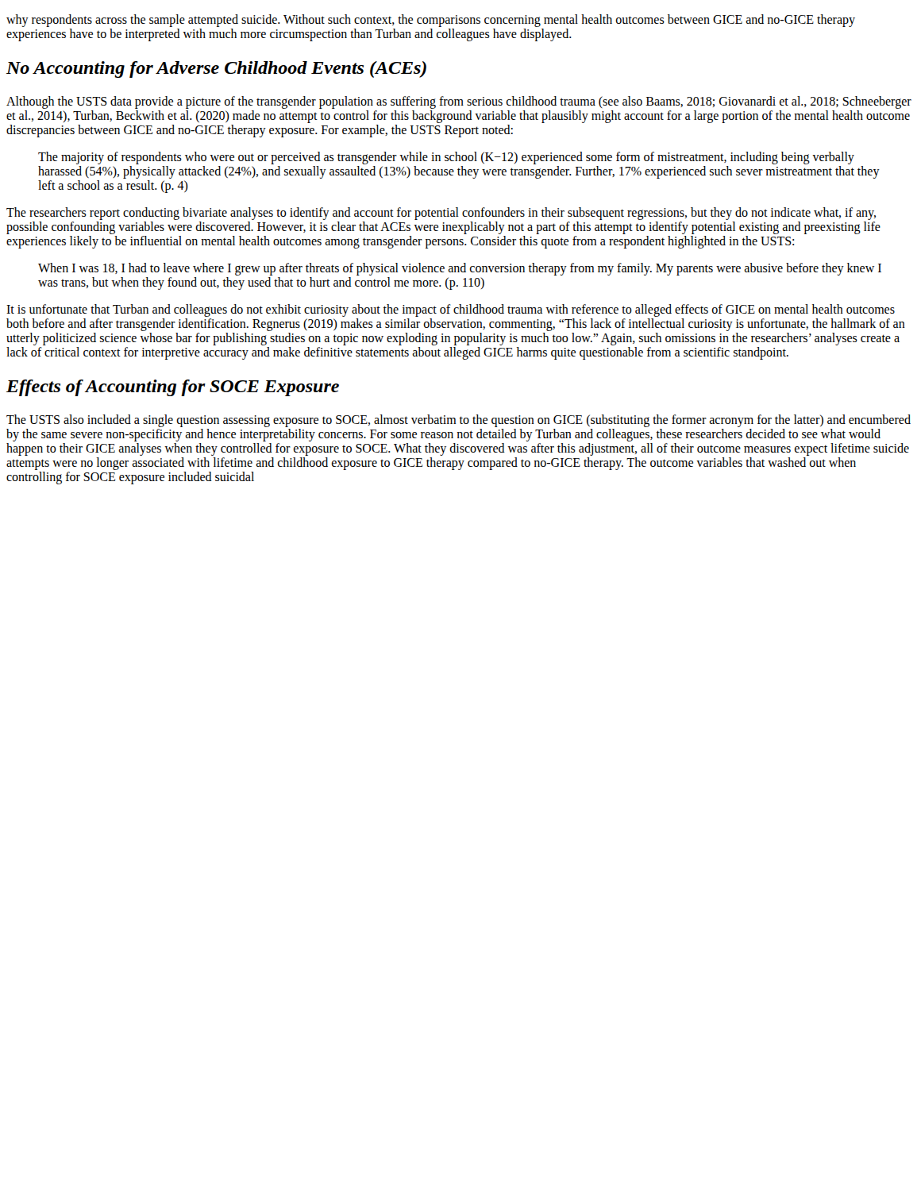why respondents across the sample attempted suicide. Without such context, the comparisons concerning mental health outcomes between GICE and no-GICE therapy experiences have to be interpreted with much more circumspection than Turban and colleagues have displayed.
No Accounting for Adverse Childhood Events (ACEs)
Although the USTS data provide a picture of the transgender population as suffering from serious childhood trauma (see also Baams, 2018; Giovanardi et al., 2018; Schneeberger et al., 2014), Turban, Beckwith et al. (2020) made no attempt to control for this background variable that plausibly might account for a large portion of the mental health outcome discrepancies between GICE and no-GICE therapy exposure. For example, the USTS Report noted:
The majority of respondents who were out or perceived as transgender while in school (K−12) experienced some form of mistreatment, including being verbally harassed (54%), physically attacked (24%), and sexually assaulted (13%) because they were transgender. Further, 17% experienced such sever mistreatment that they left a school as a result. (p. 4)
The researchers report conducting bivariate analyses to identify and account for potential confounders in their subsequent regressions, but they do not indicate what, if any, possible confounding variables were discovered. However, it is clear that ACEs were inexplicably not a part of this attempt to identify potential existing and preexisting life experiences likely to be influential on mental health outcomes among transgender persons. Consider this quote from a respondent highlighted in the USTS:
When I was 18, I had to leave where I grew up after threats of physical violence and conversion therapy from my family. My parents were abusive before they knew I was trans, but when they found out, they used that to hurt and control me more. (p. 110)
It is unfortunate that Turban and colleagues do not exhibit curiosity about the impact of childhood trauma with reference to alleged effects of GICE on mental health outcomes both before and after transgender identification. Regnerus (2019) makes a similar observation, commenting, “This lack of intellectual curiosity is unfortunate, the hallmark of an utterly politicized science whose bar for publishing studies on a topic now exploding in popularity is much too low.” Again, such omissions in the researchers’ analyses create a lack of critical context for interpretive accuracy and make definitive statements about alleged GICE harms quite questionable from a scientific standpoint.
Effects of Accounting for SOCE Exposure
The USTS also included a single question assessing exposure to SOCE, almost verbatim to the question on GICE (substituting the former acronym for the latter) and encumbered by the same severe non-specificity and hence interpretability concerns. For some reason not detailed by Turban and colleagues, these researchers decided to see what would happen to their GICE analyses when they controlled for exposure to SOCE. What they discovered was after this adjustment, all of their outcome measures expect lifetime suicide attempts were no longer associated with lifetime and childhood exposure to GICE therapy compared to no-GICE therapy. The outcome variables that washed out when controlling for SOCE exposure included suicidal